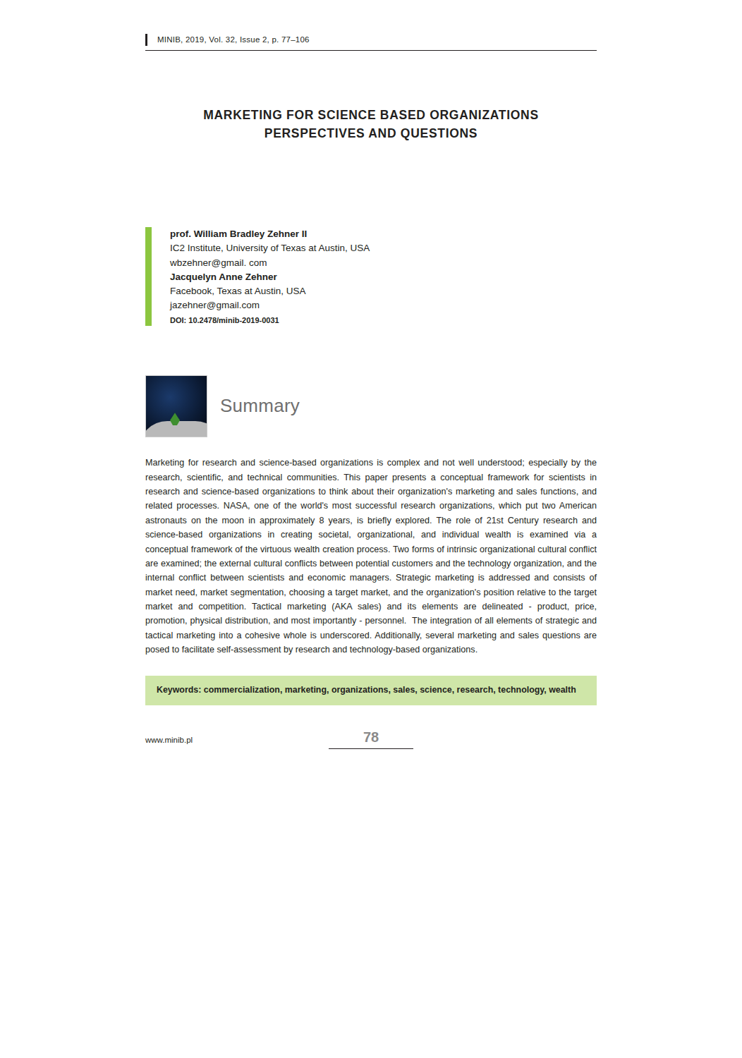MINIB, 2019, Vol. 32, Issue 2, p. 77–106
Marketing for Science Based Organizations
Perspectives and Questions
prof. William Bradley Zehner II
IC2 Institute, University of Texas at Austin, USA
wbzehner@gmail. com
Jacquelyn Anne Zehner
Facebook, Texas at Austin, USA
jazehner@gmail.com
DOI: 10.2478/minib-2019-0031
Summary
Marketing for research and science-based organizations is complex and not well understood; especially by the research, scientific, and technical communities. This paper presents a conceptual framework for scientists in research and science-based organizations to think about their organization's marketing and sales functions, and related processes. NASA, one of the world's most successful research organizations, which put two American astronauts on the moon in approximately 8 years, is briefly explored. The role of 21st Century research and science-based organizations in creating societal, organizational, and individual wealth is examined via a conceptual framework of the virtuous wealth creation process. Two forms of intrinsic organizational cultural conflict are examined; the external cultural conflicts between potential customers and the technology organization, and the internal conflict between scientists and economic managers. Strategic marketing is addressed and consists of market need, market segmentation, choosing a target market, and the organization's position relative to the target market and competition. Tactical marketing (AKA sales) and its elements are delineated - product, price, promotion, physical distribution, and most importantly - personnel. The integration of all elements of strategic and tactical marketing into a cohesive whole is underscored. Additionally, several marketing and sales questions are posed to facilitate self-assessment by research and technology-based organizations.
Keywords: commercialization, marketing, organizations, sales, science, research, technology, wealth
www.minib.pl
78